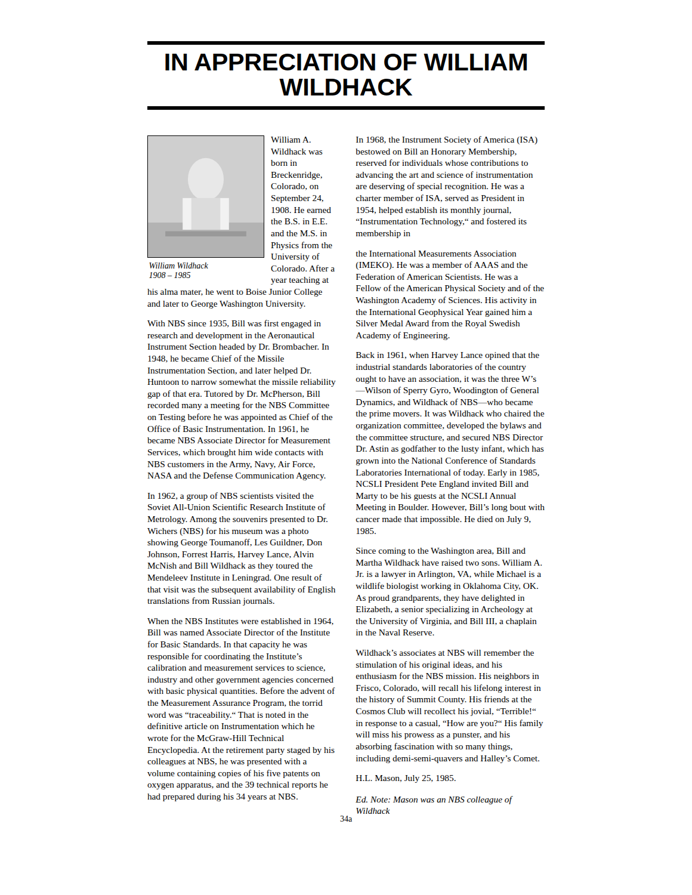In Appreciation of William Wildhack
William Wildhack
1908 – 1985
William A. Wildhack was born in Breckenridge, Colorado, on September 24, 1908. He earned the B.S. in E.E. and the M.S. in Physics from the University of Colorado. After a year teaching at his alma mater, he went to Boise Junior College and later to George Washington University.
With NBS since 1935, Bill was first engaged in research and development in the Aeronautical Instrument Section headed by Dr. Brombacher. In 1948, he became Chief of the Missile Instrumentation Section, and later helped Dr. Huntoon to narrow somewhat the missile reliability gap of that era. Tutored by Dr. McPherson, Bill recorded many a meeting for the NBS Committee on Testing before he was appointed as Chief of the Office of Basic Instrumentation. In 1961, he became NBS Associate Director for Measurement Services, which brought him wide contacts with NBS customers in the Army, Navy, Air Force, NASA and the Defense Communication Agency.
In 1962, a group of NBS scientists visited the Soviet All-Union Scientific Research Institute of Metrology. Among the souvenirs presented to Dr. Wichers (NBS) for his museum was a photo showing George Toumanoff, Les Guildner, Don Johnson, Forrest Harris, Harvey Lance, Alvin McNish and Bill Wildhack as they toured the Mendeleev Institute in Leningrad. One result of that visit was the subsequent availability of English translations from Russian journals.
When the NBS Institutes were established in 1964, Bill was named Associate Director of the Institute for Basic Standards. In that capacity he was responsible for coordinating the Institute’s calibration and measurement services to science, industry and other government agencies concerned with basic physical quantities. Before the advent of the Measurement Assurance Program, the torrid word was “traceability.“ That is noted in the definitive article on Instrumentation which he wrote for the McGraw-Hill Technical Encyclopedia. At the retirement party staged by his colleagues at NBS, he was presented with a volume containing copies of his five patents on oxygen apparatus, and the 39 technical reports he had prepared during his 34 years at NBS.
In 1968, the Instrument Society of America (ISA) bestowed on Bill an Honorary Membership, reserved for individuals whose contributions to advancing the art and science of instrumentation are deserving of special recognition. He was a charter member of ISA, served as President in 1954, helped establish its monthly journal, “Instrumentation Technology,“ and fostered its membership in
the International Measurements Association (IMEKO). He was a member of AAAS and the Federation of American Scientists. He was a Fellow of the American Physical Society and of the Washington Academy of Sciences. His activity in the International Geophysical Year gained him a Silver Medal Award from the Royal Swedish Academy of Engineering.
Back in 1961, when Harvey Lance opined that the industrial standards laboratories of the country ought to have an association, it was the three W’s—Wilson of Sperry Gyro, Woodington of General Dynamics, and Wildhack of NBS—who became the prime movers. It was Wildhack who chaired the organization committee, developed the bylaws and the committee structure, and secured NBS Director Dr. Astin as godfather to the lusty infant, which has grown into the National Conference of Standards Laboratories International of today. Early in 1985, NCSLI President Pete England invited Bill and Marty to be his guests at the NCSLI Annual Meeting in Boulder. However, Bill’s long bout with cancer made that impossible. He died on July 9, 1985.
Since coming to the Washington area, Bill and Martha Wildhack have raised two sons. William A. Jr. is a lawyer in Arlington, VA, while Michael is a wildlife biologist working in Oklahoma City, OK. As proud grandparents, they have delighted in Elizabeth, a senior specializing in Archeology at the University of Virginia, and Bill III, a chaplain in the Naval Reserve.
Wildhack’s associates at NBS will remember the stimulation of his original ideas, and his enthusiasm for the NBS mission. His neighbors in Frisco, Colorado, will recall his lifelong interest in the history of Summit County. His friends at the Cosmos Club will recollect his jovial, “Terrible!“ in response to a casual, “How are you?“ His family will miss his prowess as a punster, and his absorbing fascination with so many things, including demi-semi-quavers and Halley’s Comet.
H.L. Mason, July 25, 1985.
Ed. Note: Mason was an NBS colleague of Wildhack
34a